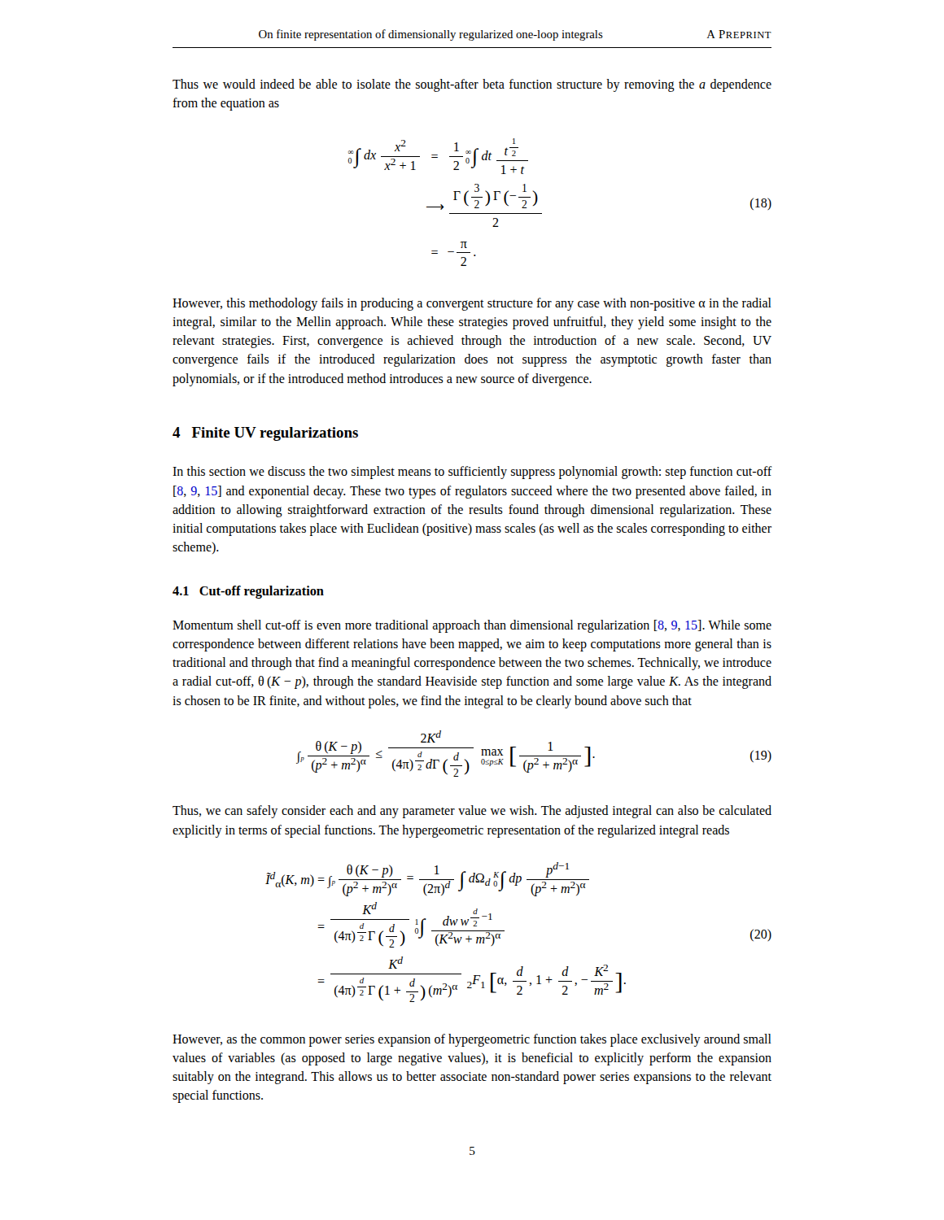On finite representation of dimensionally regularized one-loop integrals A PREPRINT
Thus we would indeed be able to isolate the sought-after beta function structure by removing the a dependence from the equation as
| ∞ 0 ∫ dx x 2 x 2 + 1 | = | 1 2 ∞ 0 ∫ dt t 1 2 1 + t |
| | ⟶ | Γ ( 3 2 ) Γ ( − 1 2 ) 2 |
| | = | − π 2 . |
(18)
However, this methodology fails in producing a convergent structure for any case with non-positive α in the radial integral, similar to the Mellin approach. While these strategies proved unfruitful, they yield some insight to the relevant strategies. First, convergence is achieved through the introduction of a new scale. Second, UV convergence fails if the introduced regularization does not suppress the asymptotic growth faster than polynomials, or if the introduced method introduces a new source of divergence.
4 Finite UV regularizations
In this section we discuss the two simplest means to sufficiently suppress polynomial growth: step function cut-off [8, 9, 15] and exponential decay. These two types of regulators succeed where the two presented above failed, in addition to allowing straightforward extraction of the results found through dimensional regularization. These initial computations takes place with Euclidean (positive) mass scales (as well as the scales corresponding to either scheme).
4.1 Cut-off regularization
Momentum shell cut-off is even more traditional approach than dimensional regularization [8, 9, 15]. While some correspondence between different relations have been mapped, we aim to keep computations more general than is traditional and through that find a meaningful correspondence between the two schemes. Technically, we introduce a radial cut-off, θ (K − p), through the standard Heaviside step function and some large value K. As the integrand is chosen to be IR finite, and without poles, we find the integral to be clearly bound above such that
∫p θ (K − p)(p2 + m2)α ≤ 2Kd(4π)d 2d Γ (d 2) max 0≤p≤K [1(p2 + m2)α].
(19)
Thus, we can safely consider each and any parameter value we wish. The adjusted integral can also be calculated explicitly in terms of special functions. The hypergeometric representation of the regularized integral reads
| Ĩ d α ( K , m ) | = | ∫ p θ ( K − p ) ( p 2 + m 2 ) α = 1 (2π) d ∫ d Ω d K 0 ∫ dp p d −1 ( p 2 + m 2 ) α |
| | = | K d (4π) d 2 Γ ( d 2 ) 1 0 ∫ dw w d 2 −1 ( K 2 w + m 2 ) α |
| | = | K d (4π) d 2 Γ ( 1 + d 2 ) ( m 2 ) α 2 F 1 [ α, d 2 , 1 + d 2 , − K 2 m 2 ] . |
(20)
However, as the common power series expansion of hypergeometric function takes place exclusively around small values of variables (as opposed to large negative values), it is beneficial to explicitly perform the expansion suitably on the integrand. This allows us to better associate non-standard power series expansions to the relevant special functions.
5